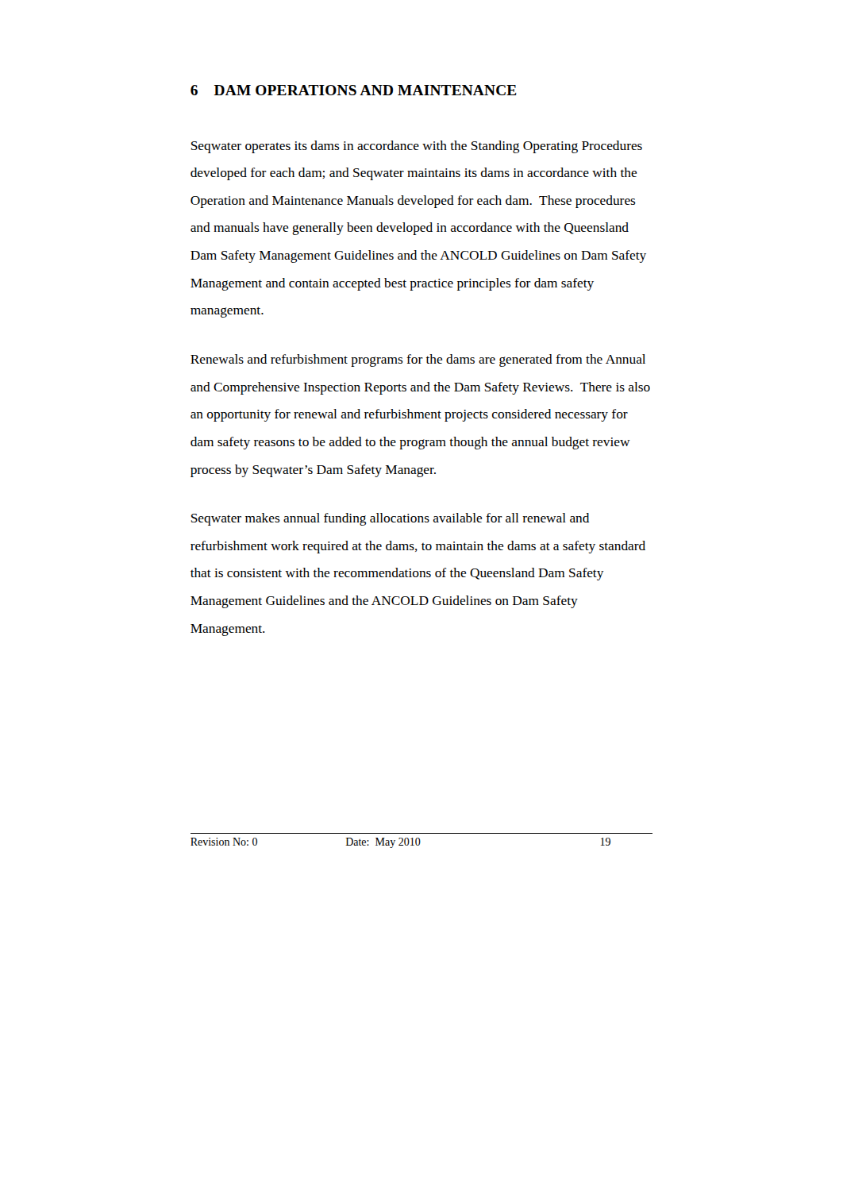6 DAM OPERATIONS AND MAINTENANCE
Seqwater operates its dams in accordance with the Standing Operating Procedures developed for each dam; and Seqwater maintains its dams in accordance with the Operation and Maintenance Manuals developed for each dam. These procedures and manuals have generally been developed in accordance with the Queensland Dam Safety Management Guidelines and the ANCOLD Guidelines on Dam Safety Management and contain accepted best practice principles for dam safety management.
Renewals and refurbishment programs for the dams are generated from the Annual and Comprehensive Inspection Reports and the Dam Safety Reviews. There is also an opportunity for renewal and refurbishment projects considered necessary for dam safety reasons to be added to the program though the annual budget review process by Seqwater’s Dam Safety Manager.
Seqwater makes annual funding allocations available for all renewal and refurbishment work required at the dams, to maintain the dams at a safety standard that is consistent with the recommendations of the Queensland Dam Safety Management Guidelines and the ANCOLD Guidelines on Dam Safety Management.
Revision No: 0 Date: May 2010 19